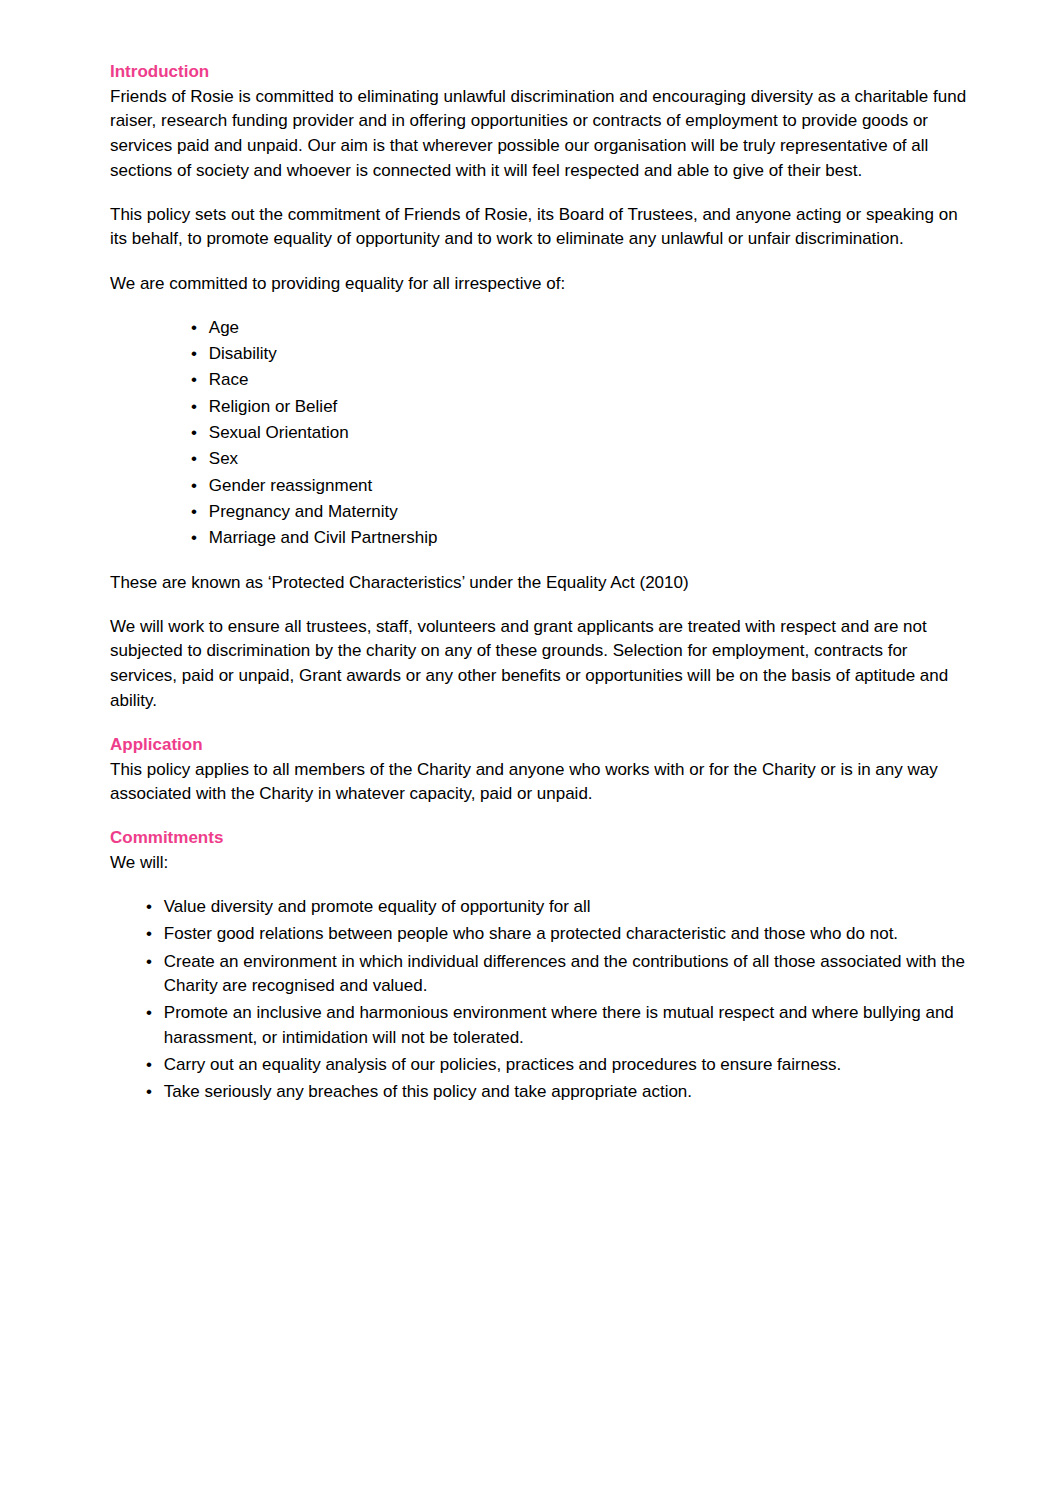Introduction
Friends of Rosie is committed to eliminating unlawful discrimination and encouraging diversity as a charitable fund raiser, research funding provider and in offering opportunities or contracts of employment to provide goods or services paid and unpaid. Our aim is that wherever possible our organisation will be truly representative of all sections of society and whoever is connected with it will feel respected and able to give of their best.
This policy sets out the commitment of Friends of Rosie, its Board of Trustees, and anyone acting or speaking on its behalf, to promote equality of opportunity and to work to eliminate any unlawful or unfair discrimination.
We are committed to providing equality for all irrespective of:
Age
Disability
Race
Religion or Belief
Sexual Orientation
Sex
Gender reassignment
Pregnancy and Maternity
Marriage and Civil Partnership
These are known as ‘Protected Characteristics’ under the Equality Act (2010)
We will work to ensure all trustees, staff, volunteers and grant applicants are treated with respect and are not subjected to discrimination by the charity on any of these grounds. Selection for employment, contracts for services, paid or unpaid, Grant awards or any other benefits or opportunities will be on the basis of aptitude and ability.
Application
This policy applies to all members of the Charity and anyone who works with or for the Charity or is in any way associated with the Charity in whatever capacity, paid or unpaid.
Commitments
We will:
Value diversity and promote equality of opportunity for all
Foster good relations between people who share a protected characteristic and those who do not.
Create an environment in which individual differences and the contributions of all those associated with the Charity are recognised and valued.
Promote an inclusive and harmonious environment where there is mutual respect and where bullying and harassment, or intimidation will not be tolerated.
Carry out an equality analysis of our policies, practices and procedures to ensure fairness.
Take seriously any breaches of this policy and take appropriate action.